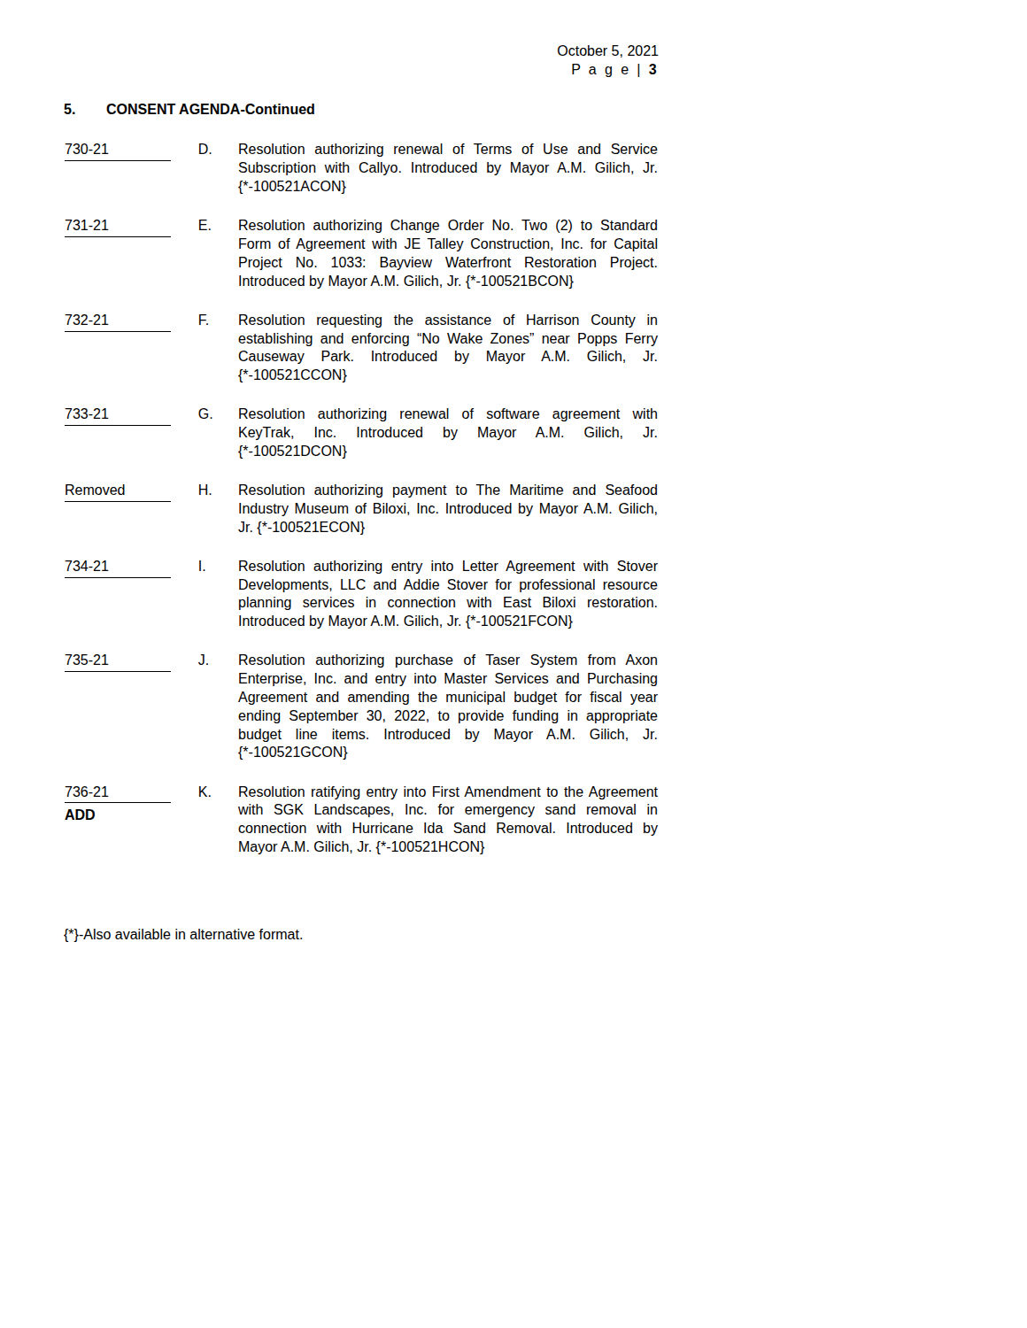October 5, 2021 P a g e | 3
5. CONSENT AGENDA-Continued
| 730-21 | D. | Resolution authorizing renewal of Terms of Use and Service Subscription with Callyo. Introduced by Mayor A.M. Gilich, Jr. {*-100521ACON} |
| 731-21 | E. | Resolution authorizing Change Order No. Two (2) to Standard Form of Agreement with JE Talley Construction, Inc. for Capital Project No. 1033: Bayview Waterfront Restoration Project. Introduced by Mayor A.M. Gilich, Jr. {*-100521BCON} |
| 732-21 | F. | Resolution requesting the assistance of Harrison County in establishing and enforcing “No Wake Zones” near Popps Ferry Causeway Park. Introduced by Mayor A.M. Gilich, Jr. {*-100521CCON} |
| 733-21 | G. | Resolution authorizing renewal of software agreement with KeyTrak, Inc. Introduced by Mayor A.M. Gilich, Jr. {*-100521DCON} |
| Removed | H. | Resolution authorizing payment to The Maritime and Seafood Industry Museum of Biloxi, Inc. Introduced by Mayor A.M. Gilich, Jr. {*-100521ECON} |
| 734-21 | I. | Resolution authorizing entry into Letter Agreement with Stover Developments, LLC and Addie Stover for professional resource planning services in connection with East Biloxi restoration. Introduced by Mayor A.M. Gilich, Jr. {*-100521FCON} |
| 735-21 | J. | Resolution authorizing purchase of Taser System from Axon Enterprise, Inc. and entry into Master Services and Purchasing Agreement and amending the municipal budget for fiscal year ending September 30, 2022, to provide funding in appropriate budget line items. Introduced by Mayor A.M. Gilich, Jr. {*-100521GCON} |
| 736-21 ADD | K. | Resolution ratifying entry into First Amendment to the Agreement with SGK Landscapes, Inc. for emergency sand removal in connection with Hurricane Ida Sand Removal. Introduced by Mayor A.M. Gilich, Jr. {*-100521HCON} |
{*}-Also available in alternative format.